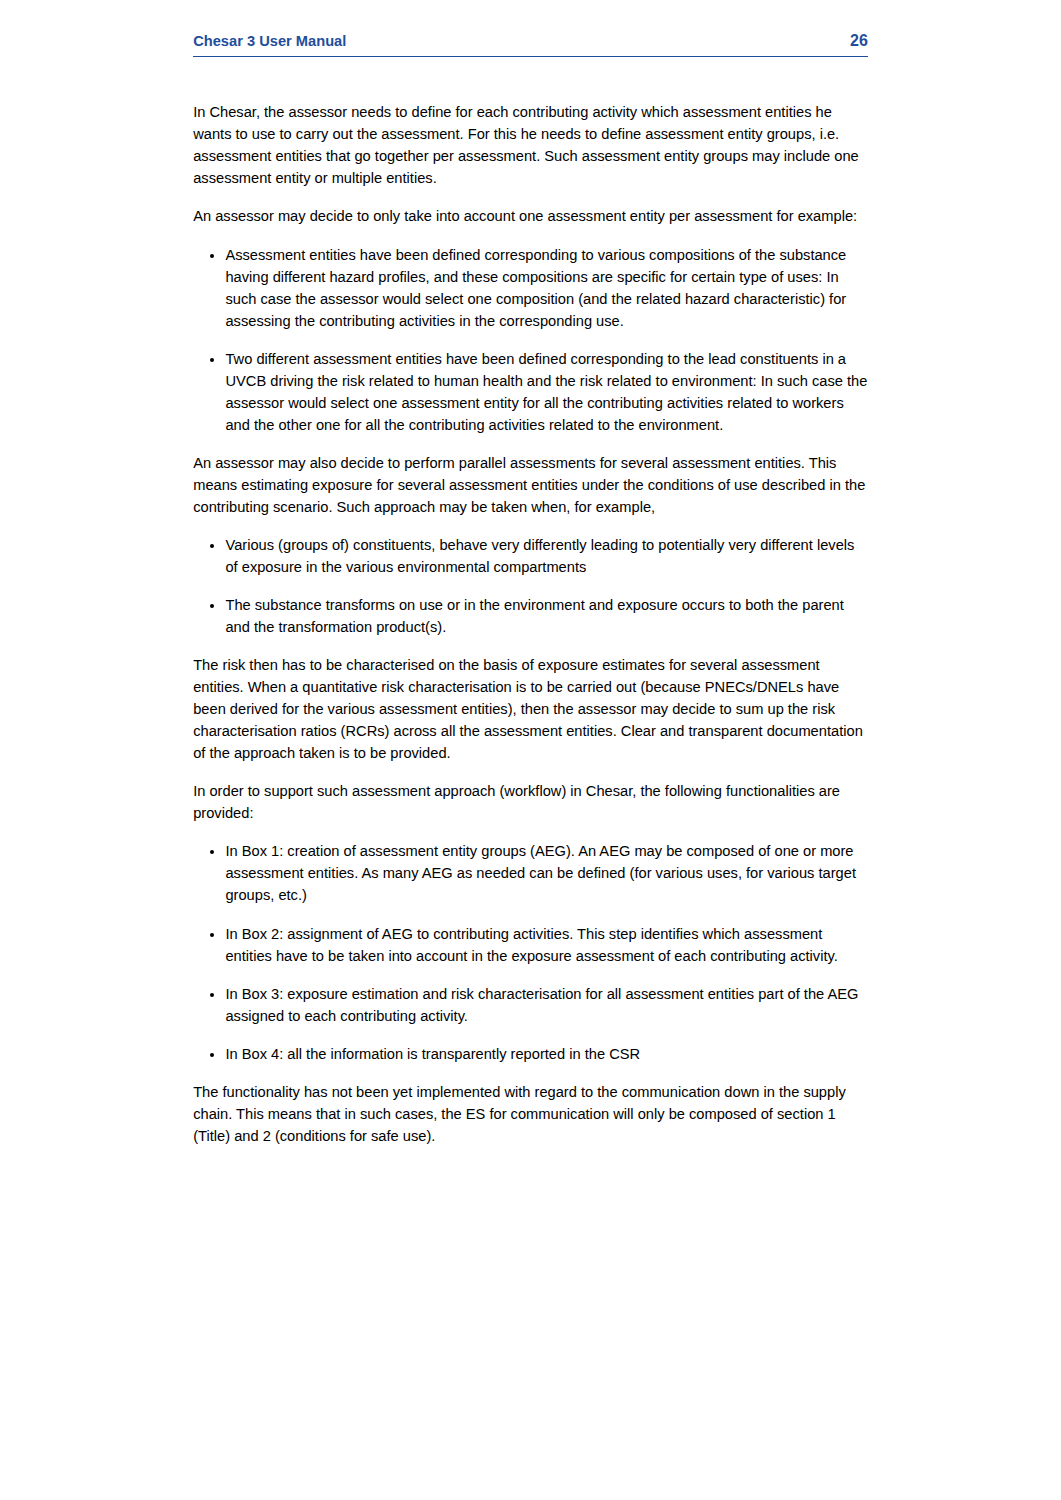Chesar 3 User Manual 26
In Chesar, the assessor needs to define for each contributing activity which assessment entities he wants to use to carry out the assessment. For this he needs to define assessment entity groups, i.e. assessment entities that go together per assessment. Such assessment entity groups may include one assessment entity or multiple entities.
An assessor may decide to only take into account one assessment entity per assessment for example:
Assessment entities have been defined corresponding to various compositions of the substance having different hazard profiles, and these compositions are specific for certain type of uses: In such case the assessor would select one composition (and the related hazard characteristic) for assessing the contributing activities in the corresponding use.
Two different assessment entities have been defined corresponding to the lead constituents in a UVCB driving the risk related to human health and the risk related to environment: In such case the assessor would select one assessment entity for all the contributing activities related to workers and the other one for all the contributing activities related to the environment.
An assessor may also decide to perform parallel assessments for several assessment entities. This means estimating exposure for several assessment entities under the conditions of use described in the contributing scenario. Such approach may be taken when, for example,
Various (groups of) constituents, behave very differently leading to potentially very different levels of exposure in the various environmental compartments
The substance transforms on use or in the environment and exposure occurs to both the parent and the transformation product(s).
The risk then has to be characterised on the basis of exposure estimates for several assessment entities. When a quantitative risk characterisation is to be carried out (because PNECs/DNELs have been derived for the various assessment entities), then the assessor may decide to sum up the risk characterisation ratios (RCRs) across all the assessment entities. Clear and transparent documentation of the approach taken is to be provided.
In order to support such assessment approach (workflow) in Chesar, the following functionalities are provided:
In Box 1: creation of assessment entity groups (AEG). An AEG may be composed of one or more assessment entities. As many AEG as needed can be defined (for various uses, for various target groups, etc.)
In Box 2: assignment of AEG to contributing activities. This step identifies which assessment entities have to be taken into account in the exposure assessment of each contributing activity.
In Box 3: exposure estimation and risk characterisation for all assessment entities part of the AEG assigned to each contributing activity.
In Box 4: all the information is transparently reported in the CSR
The functionality has not been yet implemented with regard to the communication down in the supply chain. This means that in such cases, the ES for communication will only be composed of section 1 (Title) and 2 (conditions for safe use).